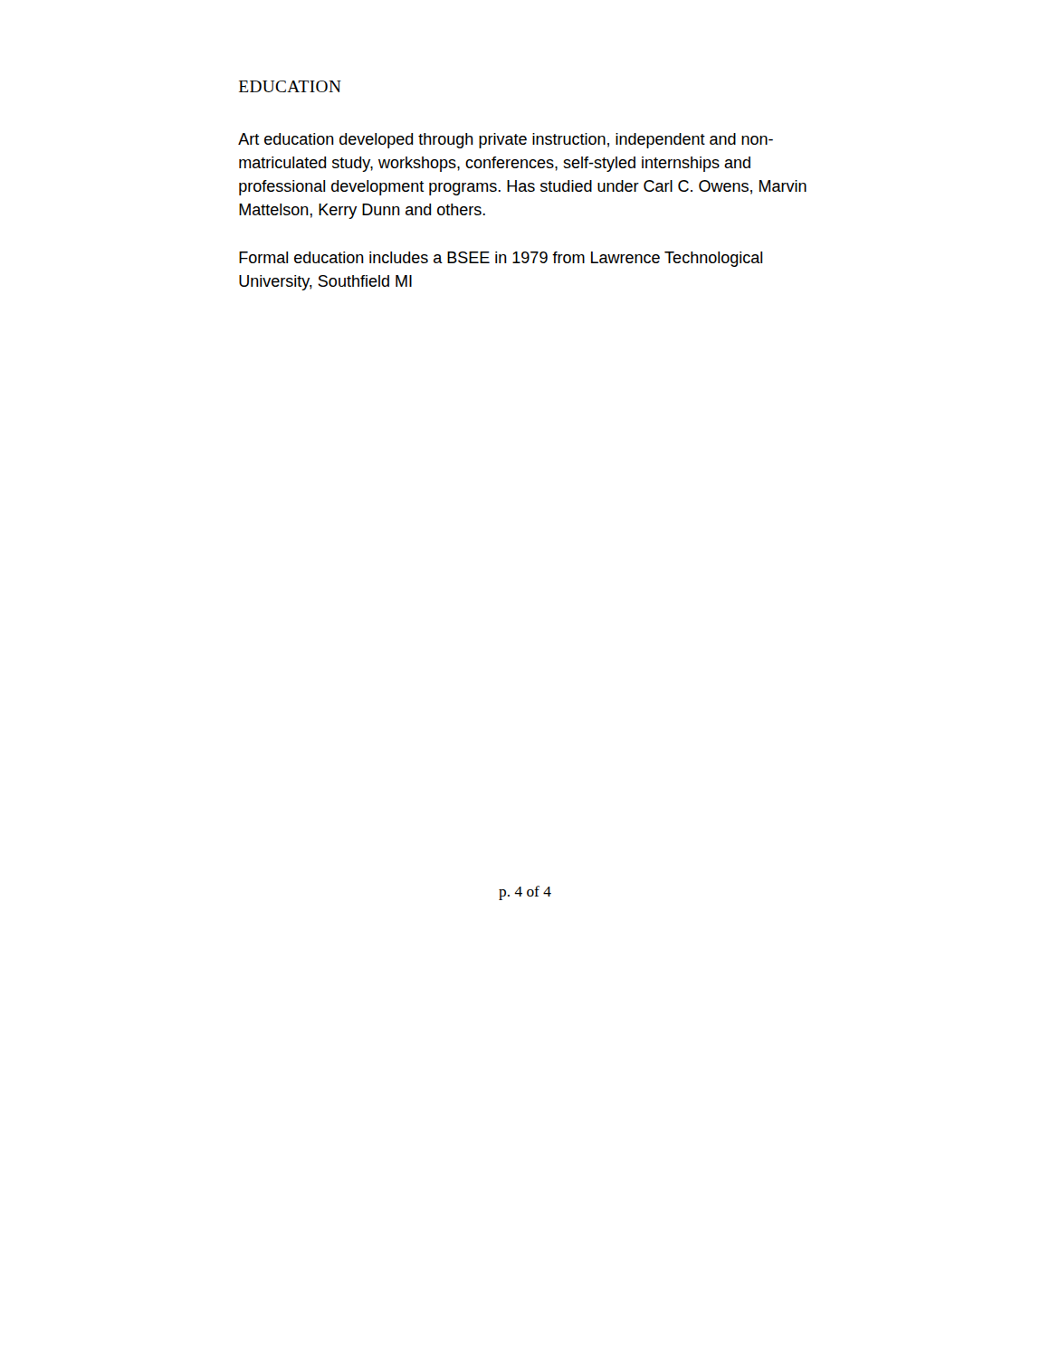EDUCATION
Art education developed through private instruction, independent and non-matriculated study, workshops, conferences, self-styled internships and professional development programs. Has studied under Carl C. Owens, Marvin Mattelson, Kerry Dunn and others.
Formal education includes a BSEE in 1979 from Lawrence Technological University, Southfield MI
p. 4 of 4